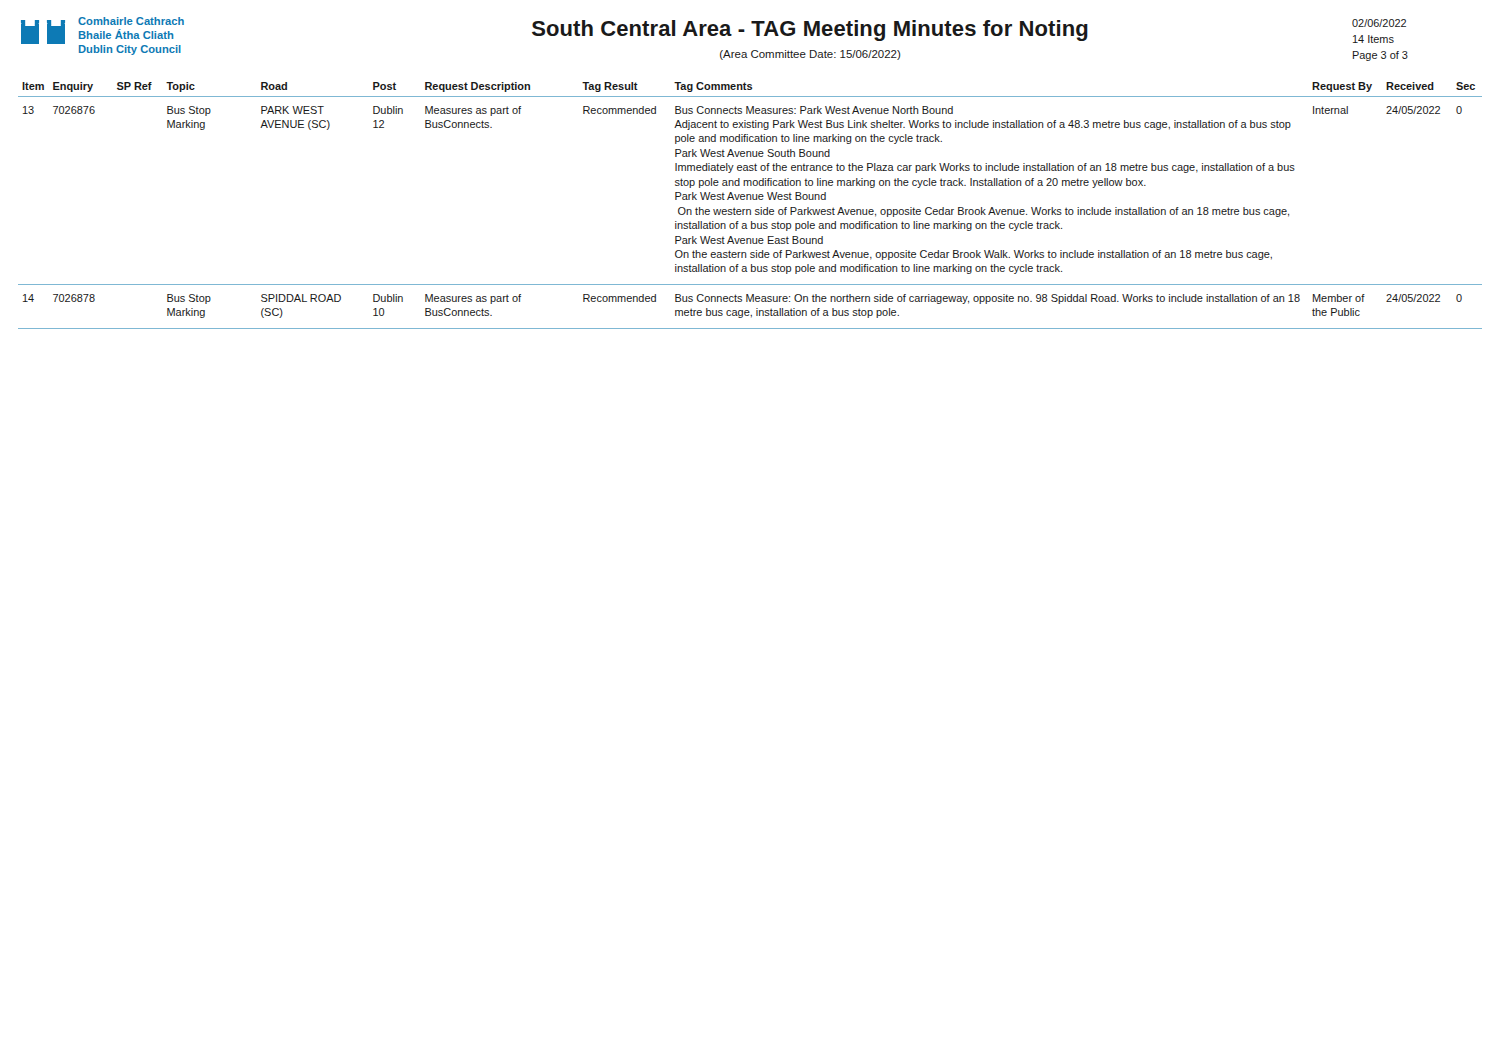Comhairle Cathrach
Bhaile Átha Cliath
Dublin City Council
South Central Area - TAG Meeting Minutes for Noting
(Area Committee Date: 15/06/2022)
02/06/2022
14 Items
Page 3 of 3
| Item | Enquiry | SP Ref | Topic | Road | Post | Request Description | Tag Result | Tag Comments | Request By | Received | Sec |
| --- | --- | --- | --- | --- | --- | --- | --- | --- | --- | --- | --- |
| 13 | 7026876 | | Bus Stop Marking | PARK WEST AVENUE (SC) | Dublin 12 | Measures as part of BusConnects. | Recommended | Bus Connects Measures: Park West Avenue North Bound Adjacent to existing Park West Bus Link shelter. Works to include installation of a 48.3 metre bus cage, installation of a bus stop pole and modification to line marking on the cycle track. Park West Avenue South Bound Immediately east of the entrance to the Plaza car park Works to include installation of an 18 metre bus cage, installation of a bus stop pole and modification to line marking on the cycle track. Installation of a 20 metre yellow box. Park West Avenue West Bound On the western side of Parkwest Avenue, opposite Cedar Brook Avenue. Works to include installation of an 18 metre bus cage, installation of a bus stop pole and modification to line marking on the cycle track. Park West Avenue East Bound On the eastern side of Parkwest Avenue, opposite Cedar Brook Walk. Works to include installation of an 18 metre bus cage, installation of a bus stop pole and modification to line marking on the cycle track. | Internal | 24/05/2022 | 0 |
| 14 | 7026878 | | Bus Stop Marking | SPIDDAL ROAD (SC) | Dublin 10 | Measures as part of BusConnects. | Recommended | Bus Connects Measure: On the northern side of carriageway, opposite no. 98 Spiddal Road. Works to include installation of an 18 metre bus cage, installation of a bus stop pole. | Member of the Public | 24/05/2022 | 0 |